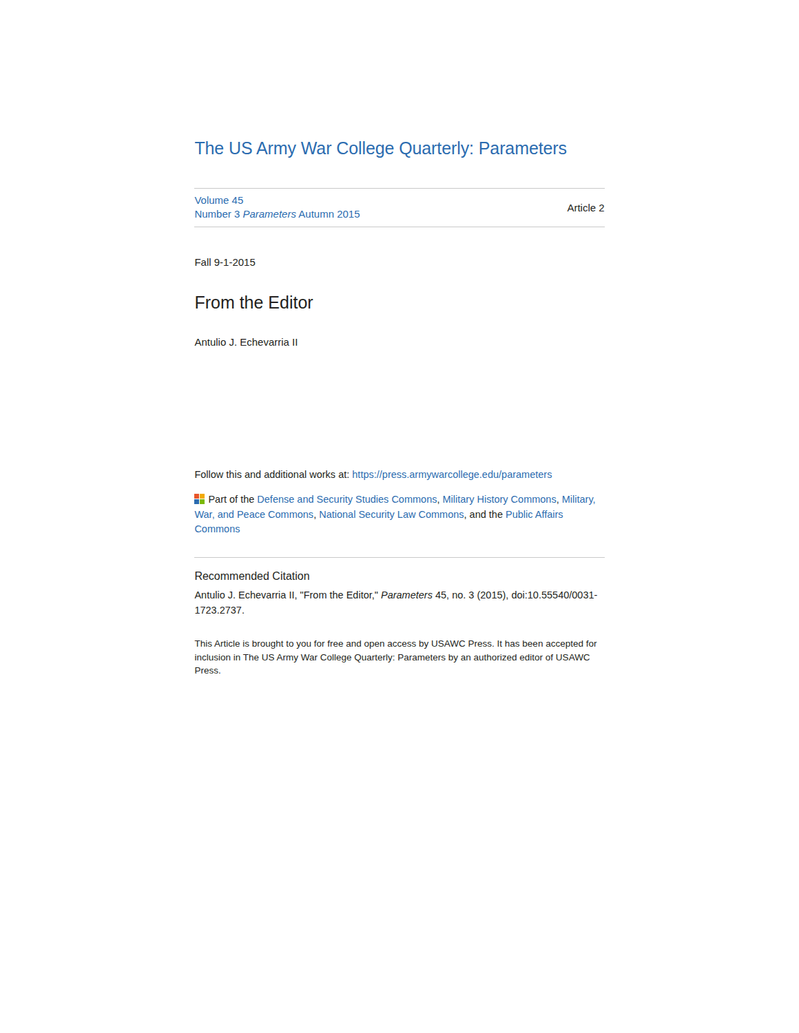The US Army War College Quarterly: Parameters
Volume 45
Number 3 Parameters Autumn 2015
Article 2
Fall 9-1-2015
From the Editor
Antulio J. Echevarria II
Follow this and additional works at: https://press.armywarcollege.edu/parameters
Part of the Defense and Security Studies Commons, Military History Commons, Military, War, and Peace Commons, National Security Law Commons, and the Public Affairs Commons
Recommended Citation
Antulio J. Echevarria II, "From the Editor," Parameters 45, no. 3 (2015), doi:10.55540/0031-1723.2737.
This Article is brought to you for free and open access by USAWC Press. It has been accepted for inclusion in The US Army War College Quarterly: Parameters by an authorized editor of USAWC Press.